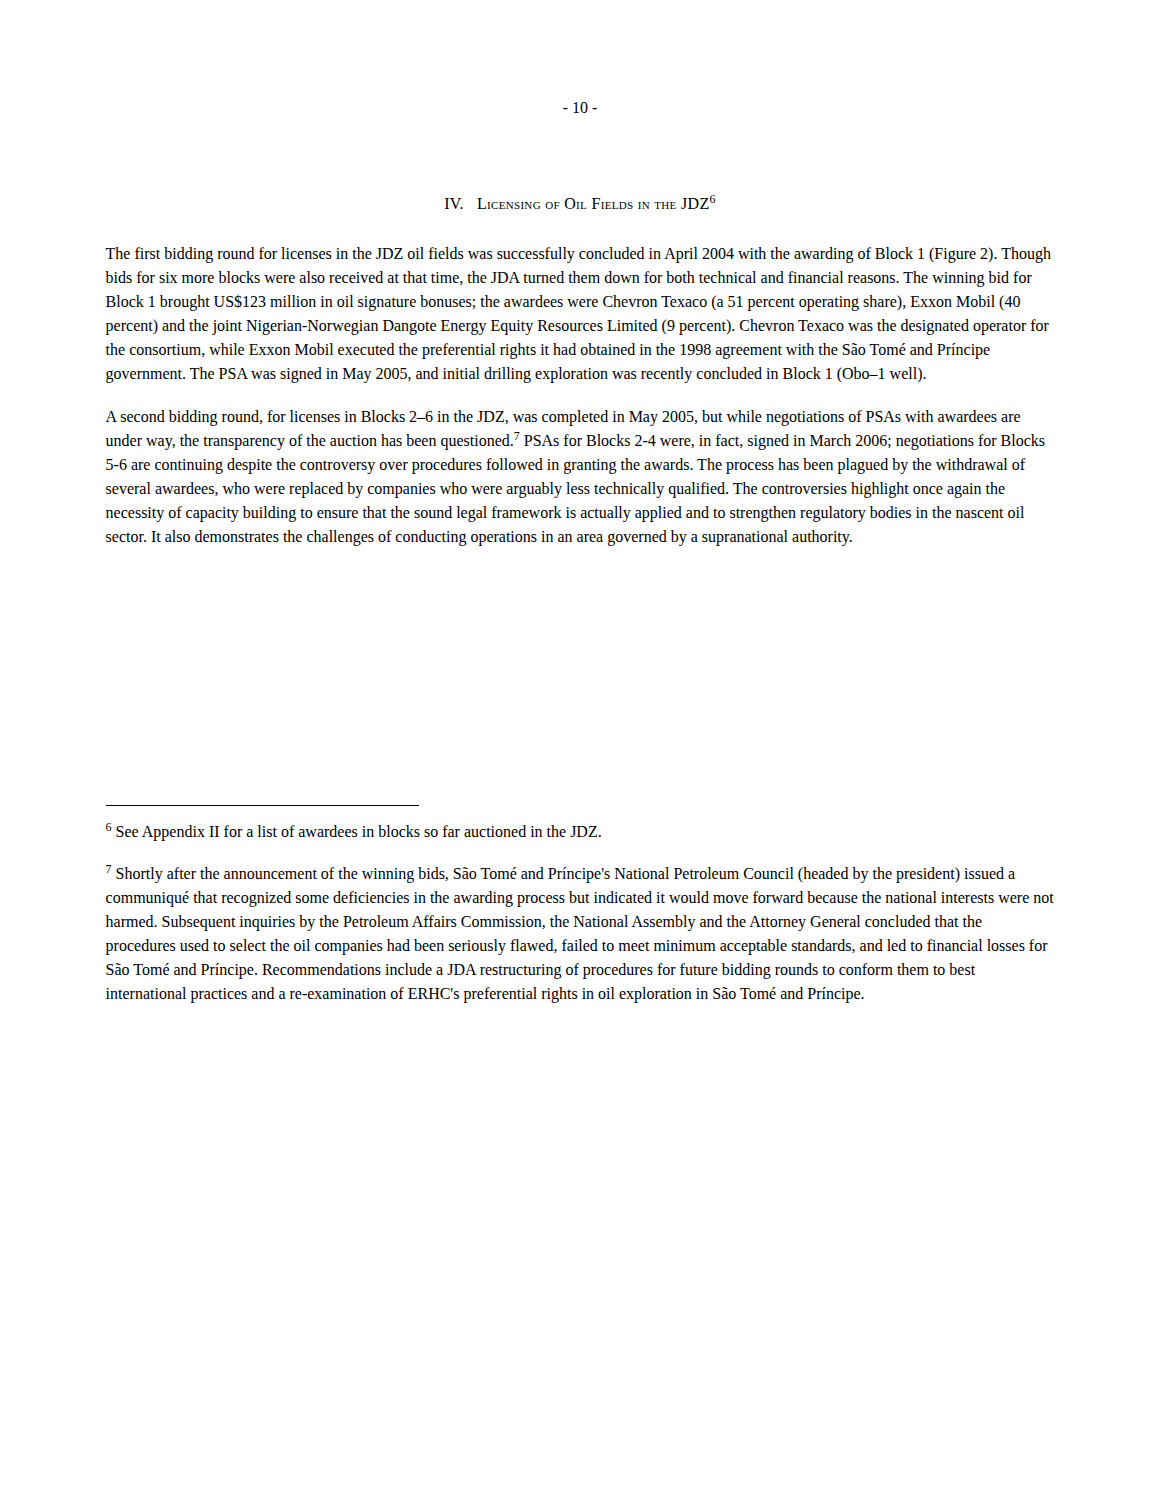- 10 -
IV. Licensing of Oil Fields in the JDZ6
The first bidding round for licenses in the JDZ oil fields was successfully concluded in April 2004 with the awarding of Block 1 (Figure 2). Though bids for six more blocks were also received at that time, the JDA turned them down for both technical and financial reasons. The winning bid for Block 1 brought US$123 million in oil signature bonuses; the awardees were Chevron Texaco (a 51 percent operating share), Exxon Mobil (40 percent) and the joint Nigerian-Norwegian Dangote Energy Equity Resources Limited (9 percent). Chevron Texaco was the designated operator for the consortium, while Exxon Mobil executed the preferential rights it had obtained in the 1998 agreement with the São Tomé and Príncipe government. The PSA was signed in May 2005, and initial drilling exploration was recently concluded in Block 1 (Obo–1 well).
A second bidding round, for licenses in Blocks 2–6 in the JDZ, was completed in May 2005, but while negotiations of PSAs with awardees are under way, the transparency of the auction has been questioned.7 PSAs for Blocks 2-4 were, in fact, signed in March 2006; negotiations for Blocks 5-6 are continuing despite the controversy over procedures followed in granting the awards. The process has been plagued by the withdrawal of several awardees, who were replaced by companies who were arguably less technically qualified. The controversies highlight once again the necessity of capacity building to ensure that the sound legal framework is actually applied and to strengthen regulatory bodies in the nascent oil sector. It also demonstrates the challenges of conducting operations in an area governed by a supranational authority.
6 See Appendix II for a list of awardees in blocks so far auctioned in the JDZ.
7 Shortly after the announcement of the winning bids, São Tomé and Príncipe's National Petroleum Council (headed by the president) issued a communiqué that recognized some deficiencies in the awarding process but indicated it would move forward because the national interests were not harmed. Subsequent inquiries by the Petroleum Affairs Commission, the National Assembly and the Attorney General concluded that the procedures used to select the oil companies had been seriously flawed, failed to meet minimum acceptable standards, and led to financial losses for São Tomé and Príncipe. Recommendations include a JDA restructuring of procedures for future bidding rounds to conform them to best international practices and a re-examination of ERHC's preferential rights in oil exploration in São Tomé and Príncipe.